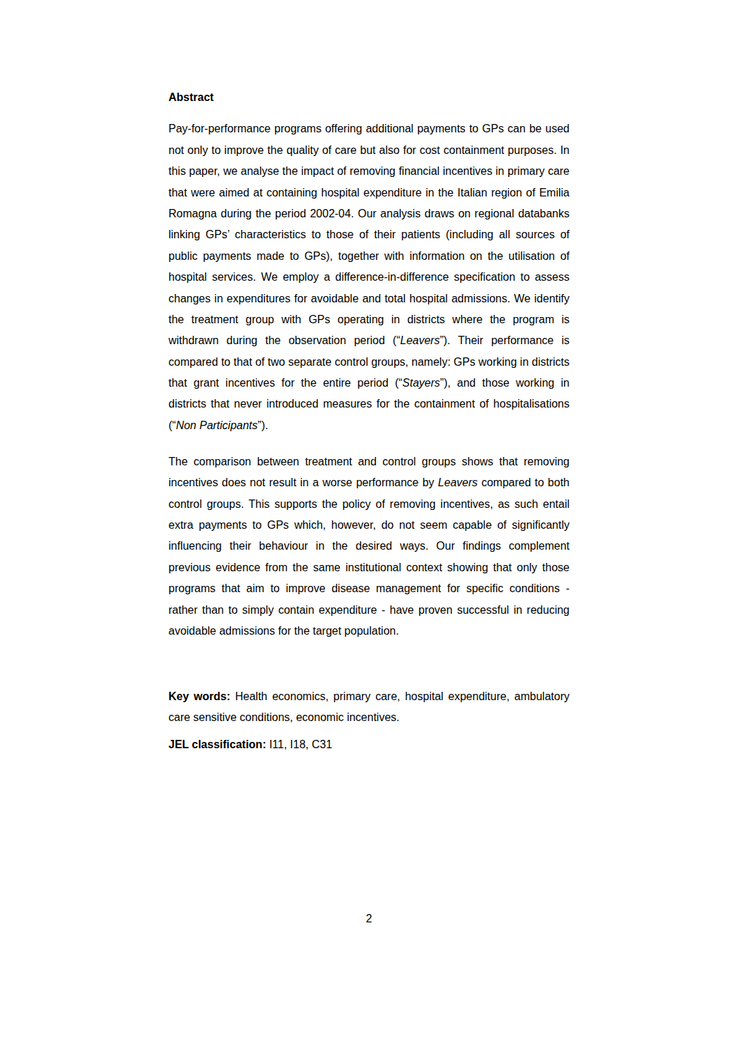Abstract
Pay-for-performance programs offering additional payments to GPs can be used not only to improve the quality of care but also for cost containment purposes. In this paper, we analyse the impact of removing financial incentives in primary care that were aimed at containing hospital expenditure in the Italian region of Emilia Romagna during the period 2002-04. Our analysis draws on regional databanks linking GPs’ characteristics to those of their patients (including all sources of public payments made to GPs), together with information on the utilisation of hospital services. We employ a difference-in-difference specification to assess changes in expenditures for avoidable and total hospital admissions. We identify the treatment group with GPs operating in districts where the program is withdrawn during the observation period (“Leavers”). Their performance is compared to that of two separate control groups, namely: GPs working in districts that grant incentives for the entire period (“Stayers”), and those working in districts that never introduced measures for the containment of hospitalisations (“Non Participants”).
The comparison between treatment and control groups shows that removing incentives does not result in a worse performance by Leavers compared to both control groups. This supports the policy of removing incentives, as such entail extra payments to GPs which, however, do not seem capable of significantly influencing their behaviour in the desired ways. Our findings complement previous evidence from the same institutional context showing that only those programs that aim to improve disease management for specific conditions - rather than to simply contain expenditure - have proven successful in reducing avoidable admissions for the target population.
Key words: Health economics, primary care, hospital expenditure, ambulatory care sensitive conditions, economic incentives.
JEL classification: I11, I18, C31
2